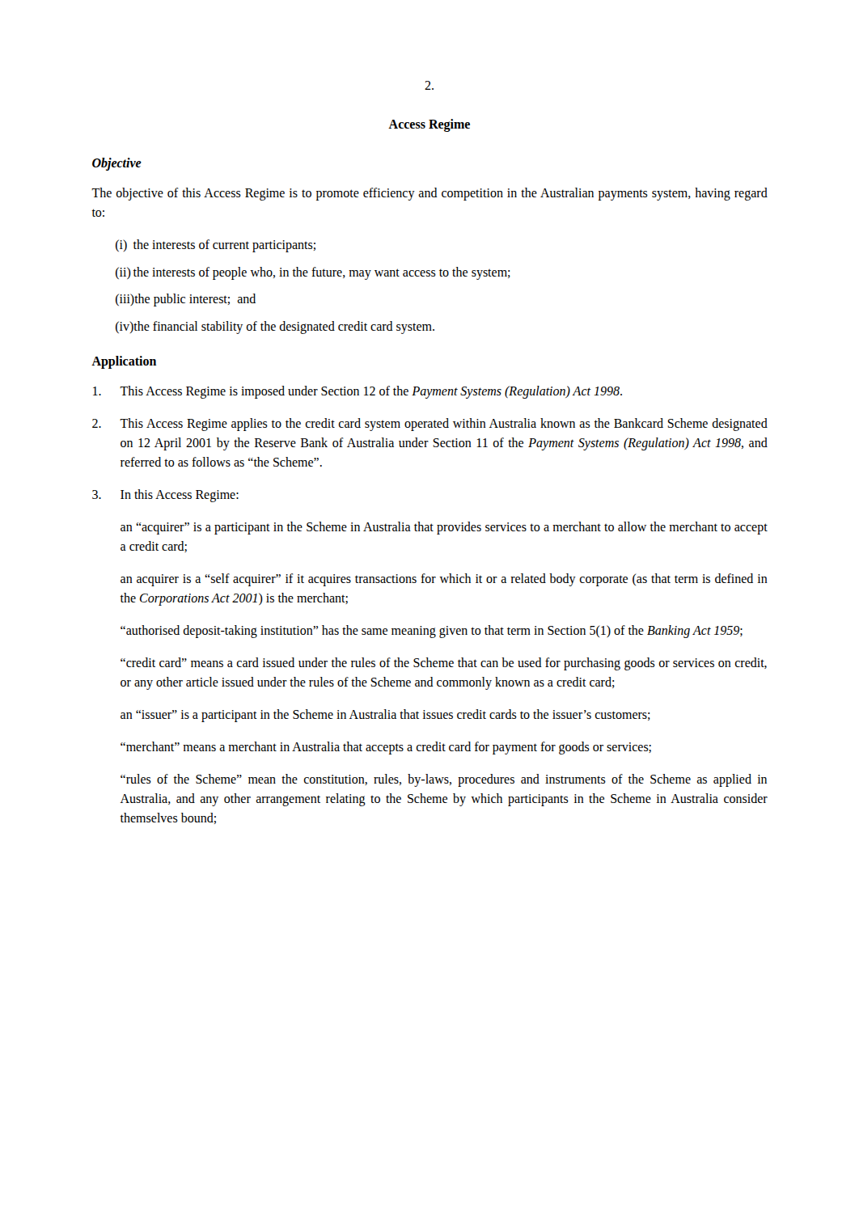2.
Access Regime
Objective
The objective of this Access Regime is to promote efficiency and competition in the Australian payments system, having regard to:
(i) the interests of current participants;
(ii) the interests of people who, in the future, may want access to the system;
(iii) the public interest; and
(iv) the financial stability of the designated credit card system.
Application
1. This Access Regime is imposed under Section 12 of the Payment Systems (Regulation) Act 1998.
2. This Access Regime applies to the credit card system operated within Australia known as the Bankcard Scheme designated on 12 April 2001 by the Reserve Bank of Australia under Section 11 of the Payment Systems (Regulation) Act 1998, and referred to as follows as “the Scheme”.
3. In this Access Regime:
an “acquirer” is a participant in the Scheme in Australia that provides services to a merchant to allow the merchant to accept a credit card;
an acquirer is a “self acquirer” if it acquires transactions for which it or a related body corporate (as that term is defined in the Corporations Act 2001) is the merchant;
“authorised deposit-taking institution” has the same meaning given to that term in Section 5(1) of the Banking Act 1959;
“credit card” means a card issued under the rules of the Scheme that can be used for purchasing goods or services on credit, or any other article issued under the rules of the Scheme and commonly known as a credit card;
an “issuer” is a participant in the Scheme in Australia that issues credit cards to the issuer’s customers;
“merchant” means a merchant in Australia that accepts a credit card for payment for goods or services;
“rules of the Scheme” mean the constitution, rules, by-laws, procedures and instruments of the Scheme as applied in Australia, and any other arrangement relating to the Scheme by which participants in the Scheme in Australia consider themselves bound;